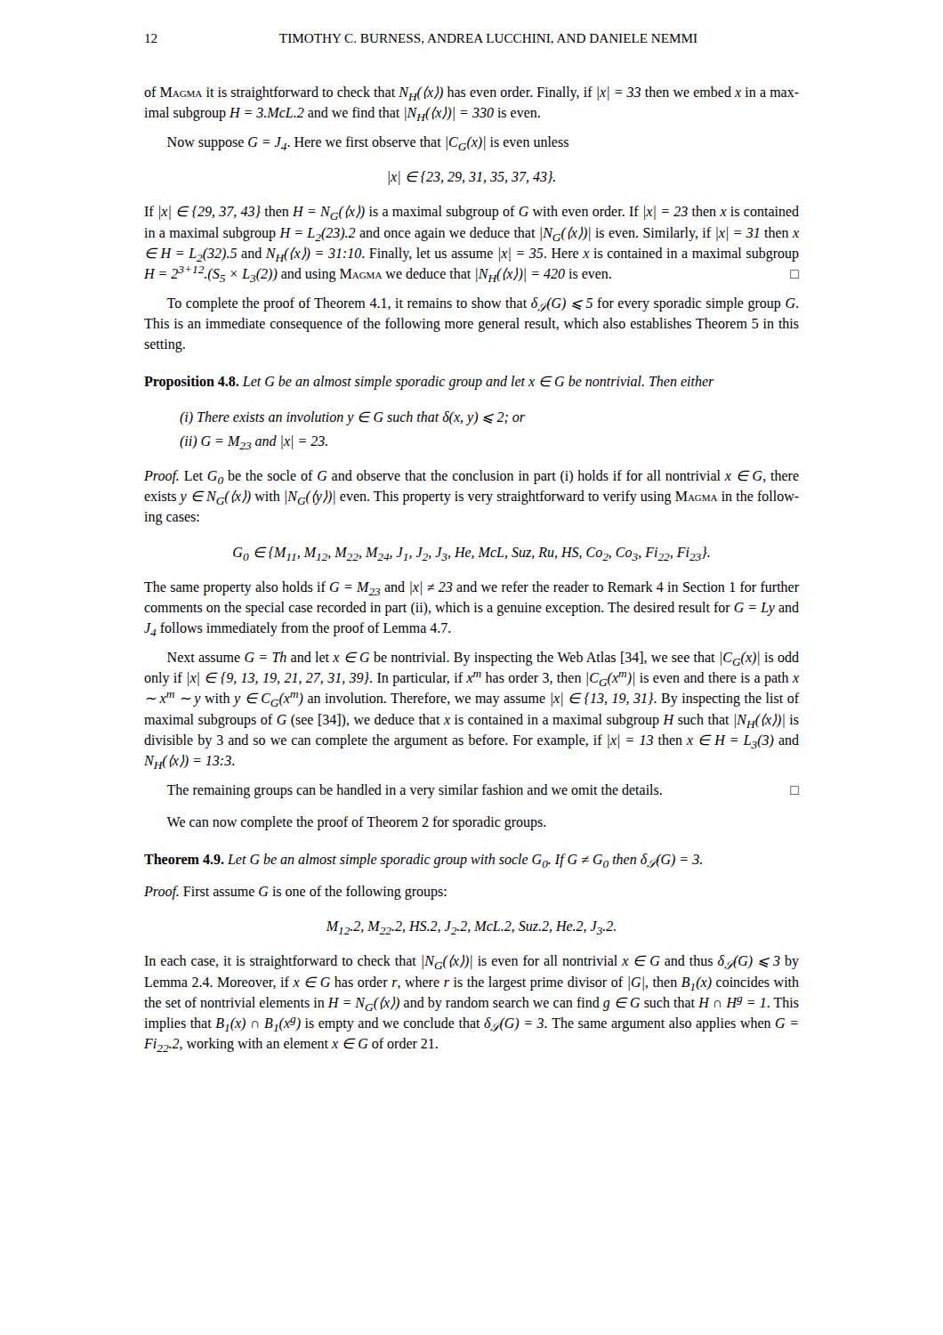12 TIMOTHY C. BURNESS, ANDREA LUCCHINI, AND DANIELE NEMMI
of Magma it is straightforward to check that NH(⟨x⟩) has even order. Finally, if |x| = 33 then we embed x in a maximal subgroup H = 3.McL.2 and we find that |NH(⟨x⟩)| = 330 is even.
Now suppose G = J4. Here we first observe that |CG(x)| is even unless
|x| ∈ {23, 29, 31, 35, 37, 43}.
If |x| ∈ {29, 37, 43} then H = NG(⟨x⟩) is a maximal subgroup of G with even order. If |x| = 23 then x is contained in a maximal subgroup H = L2(23).2 and once again we deduce that |NG(⟨x⟩)| is even. Similarly, if |x| = 31 then x ∈ H = L2(32).5 and NH(⟨x⟩) = 31:10. Finally, let us assume |x| = 35. Here x is contained in a maximal subgroup H = 23+12.(S5 × L3(2)) and using Magma we deduce that |NH(⟨x⟩)| = 420 is even. □
To complete the proof of Theorem 4.1, it remains to show that δ𝒮(G) ⩽ 5 for every sporadic simple group G. This is an immediate consequence of the following more general result, which also establishes Theorem 5 in this setting.
Proposition 4.8. Let G be an almost simple sporadic group and let x ∈ G be nontrivial. Then either
There exists an involution y ∈ G such that δ(x, y) ⩽ 2; or
G = M23 and |x| = 23.
Proof. Let G0 be the socle of G and observe that the conclusion in part (i) holds if for all nontrivial x ∈ G, there exists y ∈ NG(⟨x⟩) with |NG(⟨y⟩)| even. This property is very straightforward to verify using Magma in the following cases:
G0 ∈ {M11, M12, M22, M24, J1, J2, J3, He, McL, Suz, Ru, HS, Co2, Co3, Fi22, Fi23}.
The same property also holds if G = M23 and |x| ≠ 23 and we refer the reader to Remark 4 in Section 1 for further comments on the special case recorded in part (ii), which is a genuine exception. The desired result for G = Ly and J4 follows immediately from the proof of Lemma 4.7.
Next assume G = Th and let x ∈ G be nontrivial. By inspecting the Web Atlas [34], we see that |CG(x)| is odd only if |x| ∈ {9, 13, 19, 21, 27, 31, 39}. In particular, if xm has order 3, then |CG(xm)| is even and there is a path x ∼ xm ∼ y with y ∈ CG(xm) an involution. Therefore, we may assume |x| ∈ {13, 19, 31}. By inspecting the list of maximal subgroups of G (see [34]), we deduce that x is contained in a maximal subgroup H such that |NH(⟨x⟩)| is divisible by 3 and so we can complete the argument as before. For example, if |x| = 13 then x ∈ H = L3(3) and NH(⟨x⟩) = 13:3.
The remaining groups can be handled in a very similar fashion and we omit the details. □
We can now complete the proof of Theorem 2 for sporadic groups.
Theorem 4.9. Let G be an almost simple sporadic group with socle G0. If G ≠ G0 then δ𝒮(G) = 3.
Proof. First assume G is one of the following groups:
M12.2, M22.2, HS.2, J2.2, McL.2, Suz.2, He.2, J3.2.
In each case, it is straightforward to check that |NG(⟨x⟩)| is even for all nontrivial x ∈ G and thus δ𝒮(G) ⩽ 3 by Lemma 2.4. Moreover, if x ∈ G has order r, where r is the largest prime divisor of |G|, then B1(x) coincides with the set of nontrivial elements in H = NG(⟨x⟩) and by random search we can find g ∈ G such that H ∩ Hg = 1. This implies that B1(x) ∩ B1(xg) is empty and we conclude that δ𝒮(G) = 3. The same argument also applies when G = Fi22.2, working with an element x ∈ G of order 21.